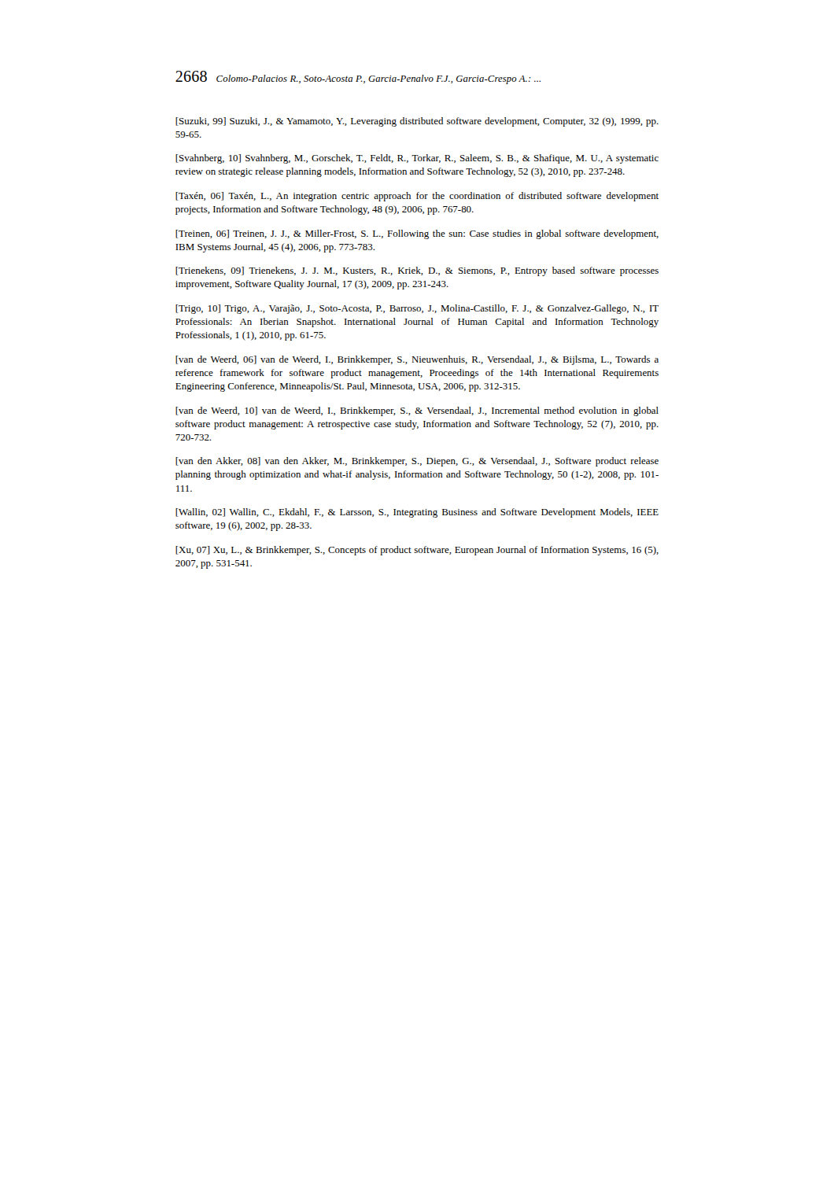2668 Colomo-Palacios R., Soto-Acosta P., Garcia-Penalvo F.J., Garcia-Crespo A.: ...
[Suzuki, 99] Suzuki, J., & Yamamoto, Y., Leveraging distributed software development, Computer, 32 (9), 1999, pp. 59-65.
[Svahnberg, 10] Svahnberg, M., Gorschek, T., Feldt, R., Torkar, R., Saleem, S. B., & Shafique, M. U., A systematic review on strategic release planning models, Information and Software Technology, 52 (3), 2010, pp. 237-248.
[Taxén, 06] Taxén, L., An integration centric approach for the coordination of distributed software development projects, Information and Software Technology, 48 (9), 2006, pp. 767-80.
[Treinen, 06] Treinen, J. J., & Miller-Frost, S. L., Following the sun: Case studies in global software development, IBM Systems Journal, 45 (4), 2006, pp. 773-783.
[Trienekens, 09] Trienekens, J. J. M., Kusters, R., Kriek, D., & Siemons, P., Entropy based software processes improvement, Software Quality Journal, 17 (3), 2009, pp. 231-243.
[Trigo, 10] Trigo, A., Varajão, J., Soto-Acosta, P., Barroso, J., Molina-Castillo, F. J., & Gonzalvez-Gallego, N., IT Professionals: An Iberian Snapshot. International Journal of Human Capital and Information Technology Professionals, 1 (1), 2010, pp. 61-75.
[van de Weerd, 06] van de Weerd, I., Brinkkemper, S., Nieuwenhuis, R., Versendaal, J., & Bijlsma, L., Towards a reference framework for software product management, Proceedings of the 14th International Requirements Engineering Conference, Minneapolis/St. Paul, Minnesota, USA, 2006, pp. 312-315.
[van de Weerd, 10] van de Weerd, I., Brinkkemper, S., & Versendaal, J., Incremental method evolution in global software product management: A retrospective case study, Information and Software Technology, 52 (7), 2010, pp. 720-732.
[van den Akker, 08] van den Akker, M., Brinkkemper, S., Diepen, G., & Versendaal, J., Software product release planning through optimization and what-if analysis, Information and Software Technology, 50 (1-2), 2008, pp. 101-111.
[Wallin, 02] Wallin, C., Ekdahl, F., & Larsson, S., Integrating Business and Software Development Models, IEEE software, 19 (6), 2002, pp. 28-33.
[Xu, 07] Xu, L., & Brinkkemper, S., Concepts of product software, European Journal of Information Systems, 16 (5), 2007, pp. 531-541.